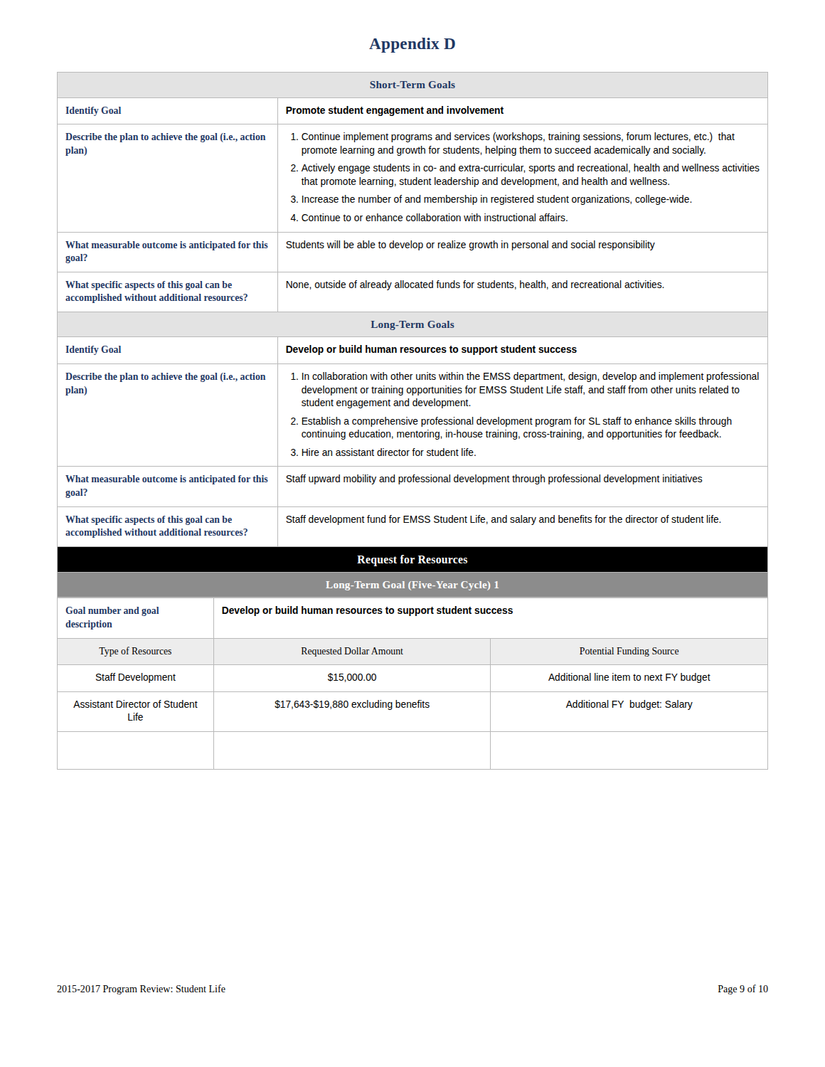Appendix D
| Short-Term Goals |
| --- |
| Identify Goal | Promote student engagement and involvement |
| Describe the plan to achieve the goal (i.e., action plan) | Continue implement programs and services (workshops, training sessions, forum lectures, etc.) that promote learning and growth for students, helping them to succeed academically and socially. Actively engage students in co- and extra-curricular, sports and recreational, health and wellness activities that promote learning, student leadership and development, and health and wellness. Increase the number of and membership in registered student organizations, college-wide. Continue to or enhance collaboration with instructional affairs. |
| What measurable outcome is anticipated for this goal? | Students will be able to develop or realize growth in personal and social responsibility |
| What specific aspects of this goal can be accomplished without additional resources? | None, outside of already allocated funds for students, health, and recreational activities. |
| Long-Term Goals |
| Identify Goal | Develop or build human resources to support student success |
| Describe the plan to achieve the goal (i.e., action plan) | In collaboration with other units within the EMSS department, design, develop and implement professional development or training opportunities for EMSS Student Life staff, and staff from other units related to student engagement and development. Establish a comprehensive professional development program for SL staff to enhance skills through continuing education, mentoring, in-house training, cross-training, and opportunities for feedback. Hire an assistant director for student life. |
| What measurable outcome is anticipated for this goal? | Staff upward mobility and professional development through professional development initiatives |
| What specific aspects of this goal can be accomplished without additional resources? | Staff development fund for EMSS Student Life, and salary and benefits for the director of student life. |
| Request for Resources |
| Long-Term Goal (Five-Year Cycle) 1 |
| Goal number and goal description | Develop or build human resources to support student success |
| Type of Resources | Requested Dollar Amount | Potential Funding Source |
| Staff Development | $15,000.00 | Additional line item to next FY budget |
| Assistant Director of Student Life | $17,643-$19,880 excluding benefits | Additional FY budget: Salary |
2015-2017 Program Review: Student Life Page 9 of 10